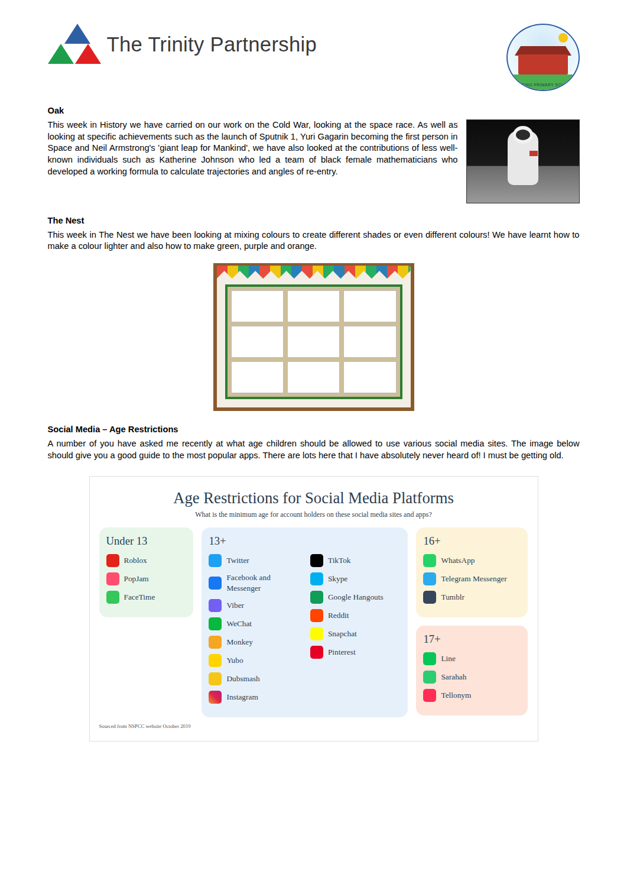The Trinity Partnership
WEETING PRIMARY SCHOOL
Oak
This week in History we have carried on our work on the Cold War, looking at the space race. As well as looking at specific achievements such as the launch of Sputnik 1, Yuri Gagarin becoming the first person in Space and Neil Armstrong's 'giant leap for Mankind', we have also looked at the contributions of less well-known individuals such as Katherine Johnson who led a team of black female mathematicians who developed a working formula to calculate trajectories and angles of re-entry.
The Nest
This week in The Nest we have been looking at mixing colours to create different shades or even different colours! We have learnt how to make a colour lighter and also how to make green, purple and orange.
Social Media – Age Restrictions
A number of you have asked me recently at what age children should be allowed to use various social media sites. The image below should give you a good guide to the most popular apps. There are lots here that I have absolutely never heard of! I must be getting old.
Age Restrictions for Social Media Platforms
What is the minimum age for account holders on these social media sites and apps?
Under 13
Roblox
PopJam
FaceTime
13+
Twitter
Facebook and Messenger
Viber
WeChat
Monkey
Yubo
Dubsmash
Instagram
TikTok
Skype
Google Hangouts
Reddit
Snapchat
Pinterest
16+
WhatsApp
Telegram Messenger
Tumblr
17+
Line
Sarahah
Tellonym
Sourced from NSPCC website October 2019